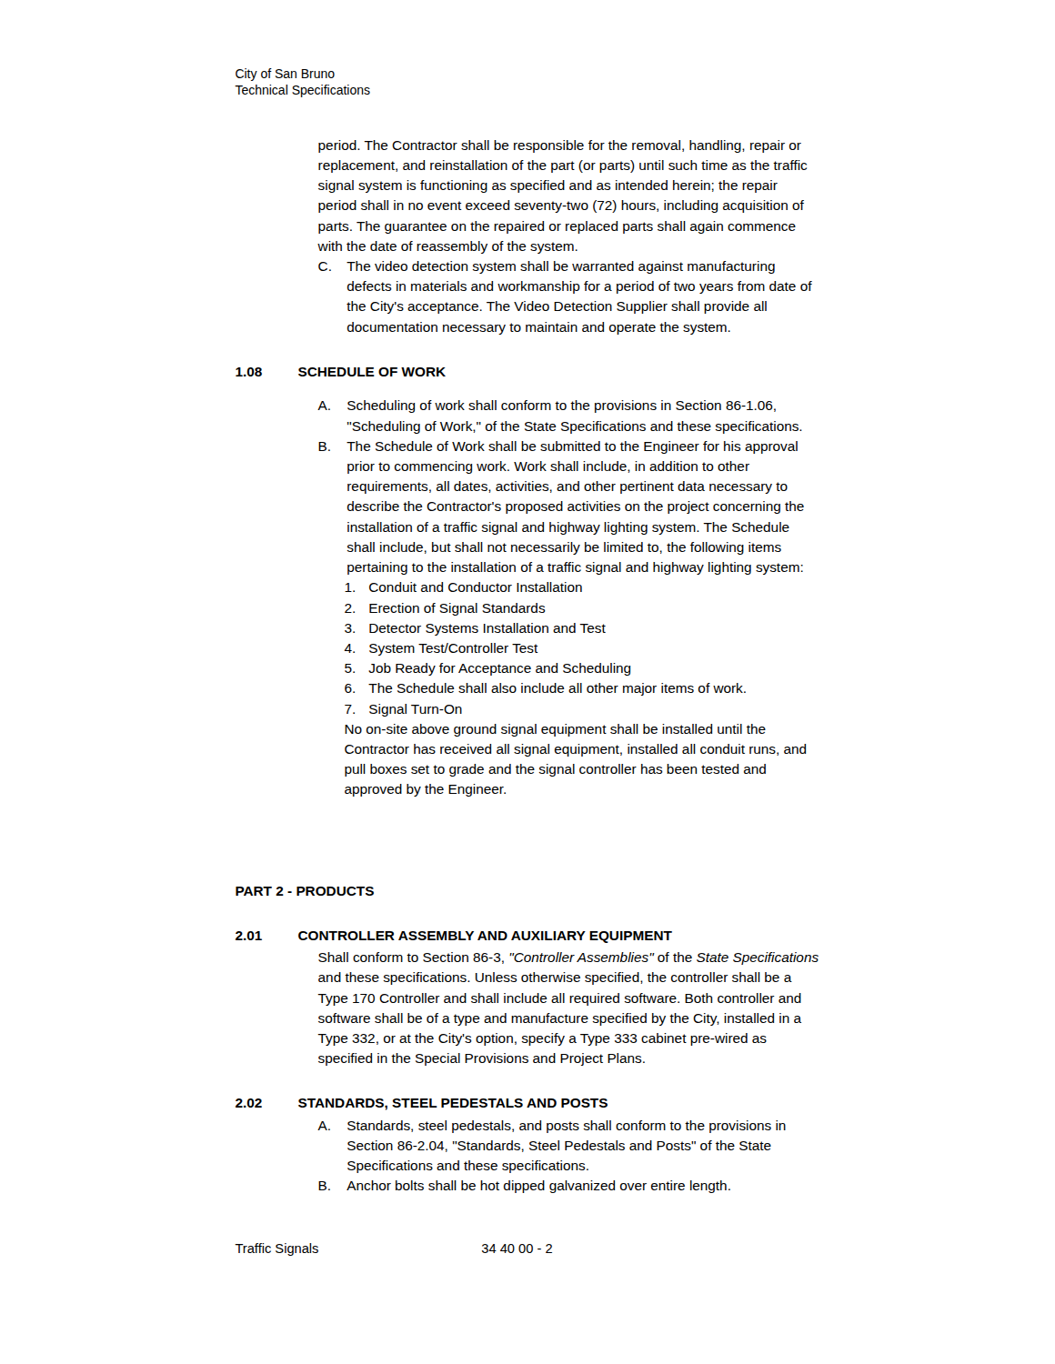City of San Bruno
Technical Specifications
period. The Contractor shall be responsible for the removal, handling, repair or replacement, and reinstallation of the part (or parts) until such time as the traffic signal system is functioning as specified and as intended herein; the repair period shall in no event exceed seventy-two (72) hours, including acquisition of parts. The guarantee on the repaired or replaced parts shall again commence with the date of reassembly of the system.
C.
The video detection system shall be warranted against manufacturing defects in materials and workmanship for a period of two years from date of the City's acceptance. The Video Detection Supplier shall provide all documentation necessary to maintain and operate the system.
1.08
SCHEDULE OF WORK
A.
Scheduling of work shall conform to the provisions in Section 86-1.06, "Scheduling of Work," of the State Specifications and these specifications.
B.
The Schedule of Work shall be submitted to the Engineer for his approval prior to commencing work. Work shall include, in addition to other requirements, all dates, activities, and other pertinent data necessary to describe the Contractor's proposed activities on the project concerning the installation of a traffic signal and highway lighting system. The Schedule shall include, but shall not necessarily be limited to, the following items pertaining to the installation of a traffic signal and highway lighting system:
1.
Conduit and Conductor Installation
2.
Erection of Signal Standards
3.
Detector Systems Installation and Test
4.
System Test/Controller Test
5.
Job Ready for Acceptance and Scheduling
6.
The Schedule shall also include all other major items of work.
7.
Signal Turn-On
No on-site above ground signal equipment shall be installed until the Contractor has received all signal equipment, installed all conduit runs, and pull boxes set to grade and the signal controller has been tested and approved by the Engineer.
PART 2 - PRODUCTS
2.01
CONTROLLER ASSEMBLY AND AUXILIARY EQUIPMENT
Shall conform to Section 86-3, "Controller Assemblies" of the State Specifications and these specifications. Unless otherwise specified, the controller shall be a Type 170 Controller and shall include all required software. Both controller and software shall be of a type and manufacture specified by the City, installed in a Type 332, or at the City's option, specify a Type 333 cabinet pre-wired as specified in the Special Provisions and Project Plans.
2.02
STANDARDS, STEEL PEDESTALS AND POSTS
A.
Standards, steel pedestals, and posts shall conform to the provisions in Section 86-2.04, "Standards, Steel Pedestals and Posts" of the State Specifications and these specifications.
B.
Anchor bolts shall be hot dipped galvanized over entire length.
Traffic Signals
34 40 00 - 2